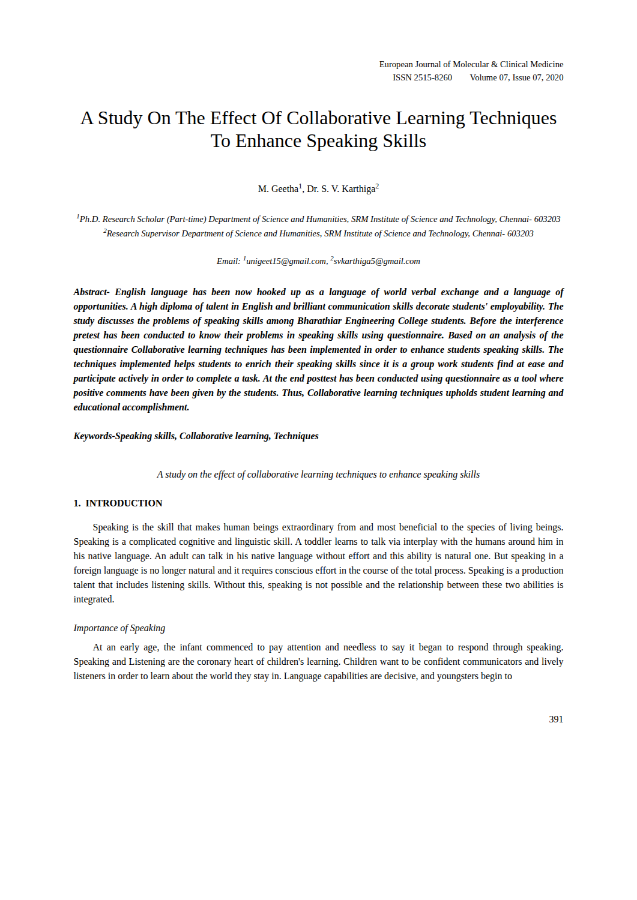European Journal of Molecular & Clinical Medicine ISSN 2515-8260 Volume 07, Issue 07, 2020
A Study On The Effect Of Collaborative Learning Techniques To Enhance Speaking Skills
M. Geetha1, Dr. S. V. Karthiga2
1Ph.D. Research Scholar (Part-time) Department of Science and Humanities, SRM Institute of Science and Technology, Chennai- 603203
2Research Supervisor Department of Science and Humanities, SRM Institute of Science and Technology, Chennai- 603203
Email: 1unigeet15@gmail.com, 2svkarthiga5@gmail.com
Abstract- English language has been now hooked up as a language of world verbal exchange and a language of opportunities. A high diploma of talent in English and brilliant communication skills decorate students' employability. The study discusses the problems of speaking skills among Bharathiar Engineering College students. Before the interference pretest has been conducted to know their problems in speaking skills using questionnaire. Based on an analysis of the questionnaire Collaborative learning techniques has been implemented in order to enhance students speaking skills. The techniques implemented helps students to enrich their speaking skills since it is a group work students find at ease and participate actively in order to complete a task. At the end posttest has been conducted using questionnaire as a tool where positive comments have been given by the students. Thus, Collaborative learning techniques upholds student learning and educational accomplishment.
Keywords-Speaking skills, Collaborative learning, Techniques
A study on the effect of collaborative learning techniques to enhance speaking skills
1. INTRODUCTION
Speaking is the skill that makes human beings extraordinary from and most beneficial to the species of living beings. Speaking is a complicated cognitive and linguistic skill. A toddler learns to talk via interplay with the humans around him in his native language. An adult can talk in his native language without effort and this ability is natural one. But speaking in a foreign language is no longer natural and it requires conscious effort in the course of the total process. Speaking is a production talent that includes listening skills. Without this, speaking is not possible and the relationship between these two abilities is integrated.
Importance of Speaking
At an early age, the infant commenced to pay attention and needless to say it began to respond through speaking. Speaking and Listening are the coronary heart of children's learning. Children want to be confident communicators and lively listeners in order to learn about the world they stay in. Language capabilities are decisive, and youngsters begin to
391